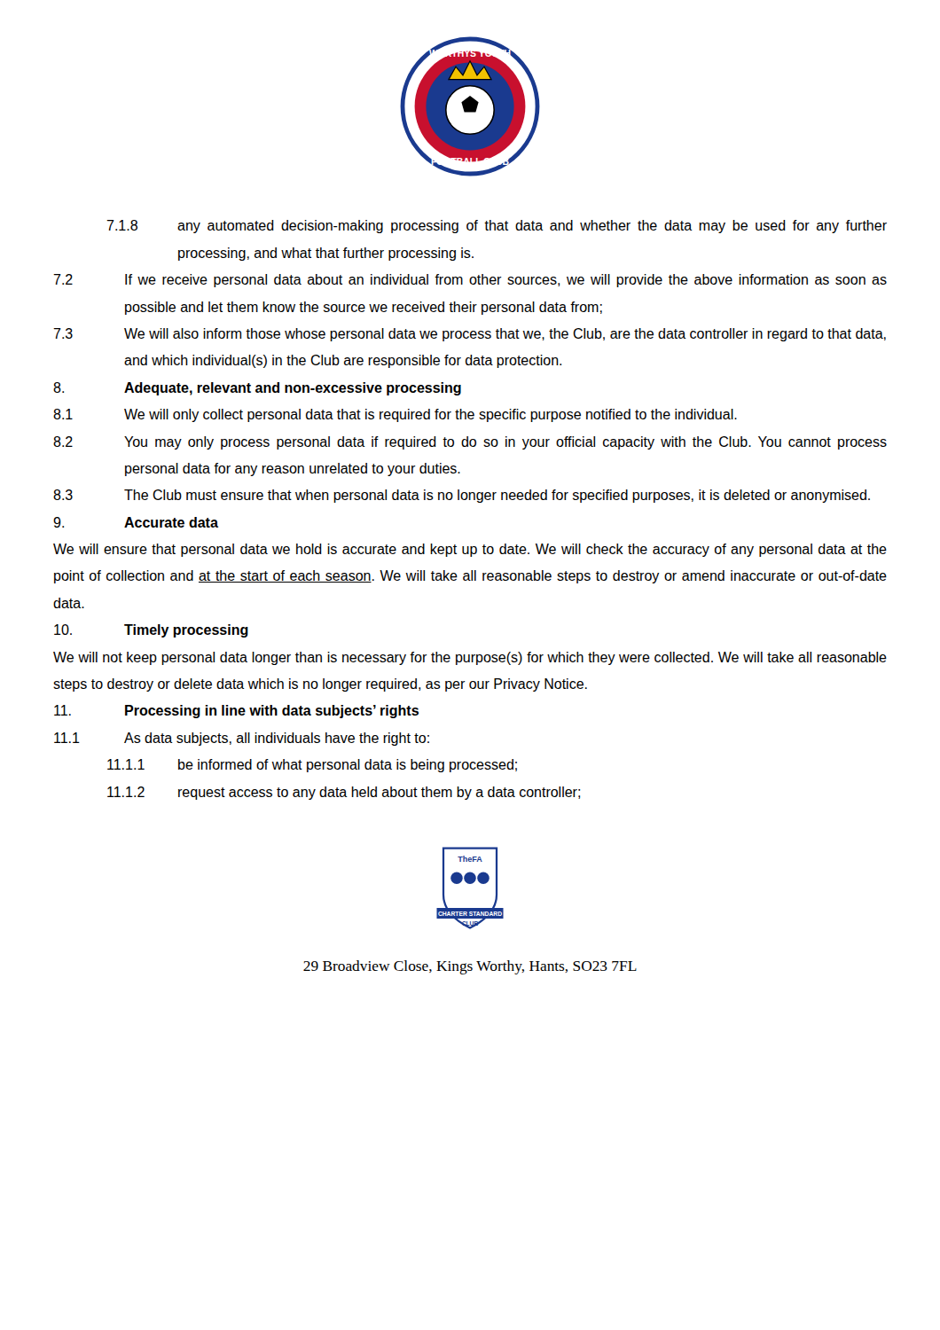7.1.8
any automated decision-making processing of that data and whether the data may be used for any further processing, and what that further processing is.
7.2
If we receive personal data about an individual from other sources, we will provide the above information as soon as possible and let them know the source we received their personal data from;
7.3
We will also inform those whose personal data we process that we, the Club, are the data controller in regard to that data, and which individual(s) in the Club are responsible for data protection.
8.
Adequate, relevant and non-excessive processing
8.1
We will only collect personal data that is required for the specific purpose notified to the individual.
8.2
You may only process personal data if required to do so in your official capacity with the Club. You cannot process personal data for any reason unrelated to your duties.
8.3
The Club must ensure that when personal data is no longer needed for specified purposes, it is deleted or anonymised.
9.
Accurate data
We will ensure that personal data we hold is accurate and kept up to date. We will check the accuracy of any personal data at the point of collection and at the start of each season. We will take all reasonable steps to destroy or amend inaccurate or out-of-date data.
10.
Timely processing
We will not keep personal data longer than is necessary for the purpose(s) for which they were collected. We will take all reasonable steps to destroy or delete data which is no longer required, as per our Privacy Notice.
11.
Processing in line with data subjects’ rights
11.1
As data subjects, all individuals have the right to:
11.1.1
be informed of what personal data is being processed;
11.1.2
request access to any data held about them by a data controller;
29 Broadview Close, Kings Worthy, Hants, SO23 7FL